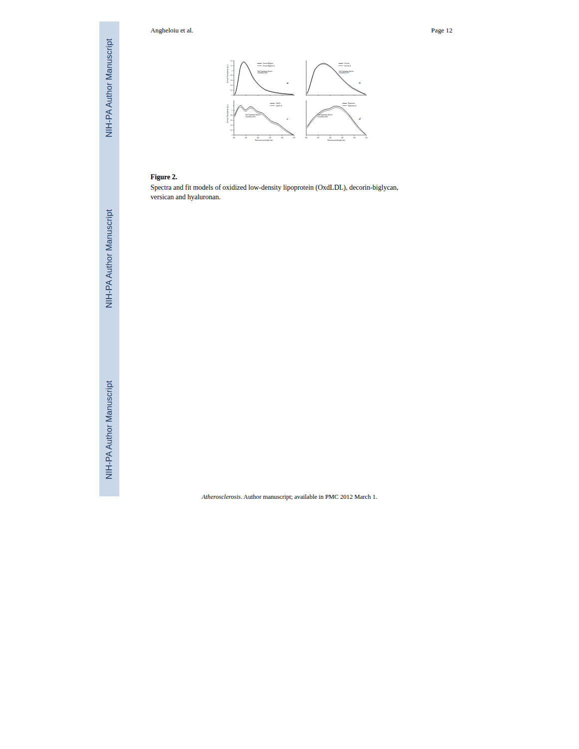NIH-PA Author Manuscript NIH-PA Author Manuscript NIH-PA Author Manuscript
Angheloiu et al.
Page 12
0 0.2 0.4 0.6 0.8 1 1.2 1.4 Intrinsic Fluorescence (a.u.) Decorin-Biglycan Decorin-Biglycan fit Total Tryptophan Spectra Contribution 90% a Versican Versican fit Total Tryptophan Spectra Contribution 57% b 0 0.2 0.4 0.6 0.8 1 Intrinsic Fluorescence (a.u.) 320 370 420 470 520 570 Emission wavelength (nm) OxdLDL OxdLDL fit Total Tryptophan Spectra Contribution 54% c 320 370 420 470 520 570 Emission wavelength (nm) Hyaluronan Hyaluronan fit Total Tryptophan Spectra Contribution 34% d
Figure 2. Spectra and fit models of oxidized low-density lipoprotein (OxdLDL), decorin-biglycan, versican and hyaluronan.
Atherosclerosis. Author manuscript; available in PMC 2012 March 1.